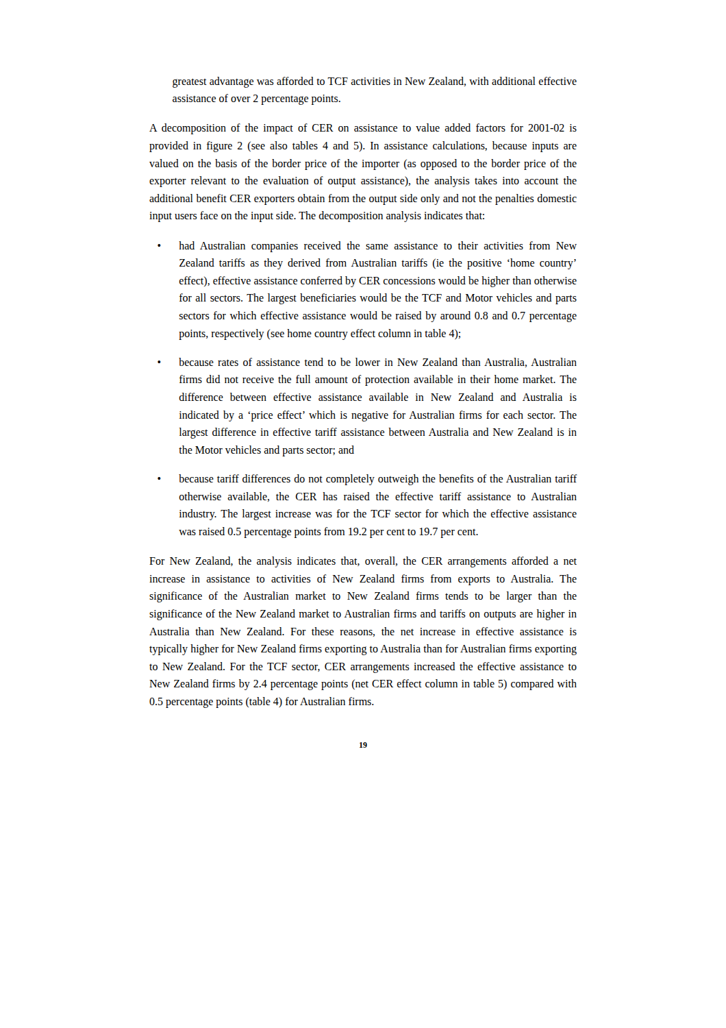greatest advantage was afforded to TCF activities in New Zealand, with additional effective assistance of over 2 percentage points.
A decomposition of the impact of CER on assistance to value added factors for 2001-02 is provided in figure 2 (see also tables 4 and 5). In assistance calculations, because inputs are valued on the basis of the border price of the importer (as opposed to the border price of the exporter relevant to the evaluation of output assistance), the analysis takes into account the additional benefit CER exporters obtain from the output side only and not the penalties domestic input users face on the input side. The decomposition analysis indicates that:
had Australian companies received the same assistance to their activities from New Zealand tariffs as they derived from Australian tariffs (ie the positive ‘home country’ effect), effective assistance conferred by CER concessions would be higher than otherwise for all sectors. The largest beneficiaries would be the TCF and Motor vehicles and parts sectors for which effective assistance would be raised by around 0.8 and 0.7 percentage points, respectively (see home country effect column in table 4);
because rates of assistance tend to be lower in New Zealand than Australia, Australian firms did not receive the full amount of protection available in their home market. The difference between effective assistance available in New Zealand and Australia is indicated by a ‘price effect’ which is negative for Australian firms for each sector. The largest difference in effective tariff assistance between Australia and New Zealand is in the Motor vehicles and parts sector; and
because tariff differences do not completely outweigh the benefits of the Australian tariff otherwise available, the CER has raised the effective tariff assistance to Australian industry. The largest increase was for the TCF sector for which the effective assistance was raised 0.5 percentage points from 19.2 per cent to 19.7 per cent.
For New Zealand, the analysis indicates that, overall, the CER arrangements afforded a net increase in assistance to activities of New Zealand firms from exports to Australia. The significance of the Australian market to New Zealand firms tends to be larger than the significance of the New Zealand market to Australian firms and tariffs on outputs are higher in Australia than New Zealand. For these reasons, the net increase in effective assistance is typically higher for New Zealand firms exporting to Australia than for Australian firms exporting to New Zealand. For the TCF sector, CER arrangements increased the effective assistance to New Zealand firms by 2.4 percentage points (net CER effect column in table 5) compared with 0.5 percentage points (table 4) for Australian firms.
19